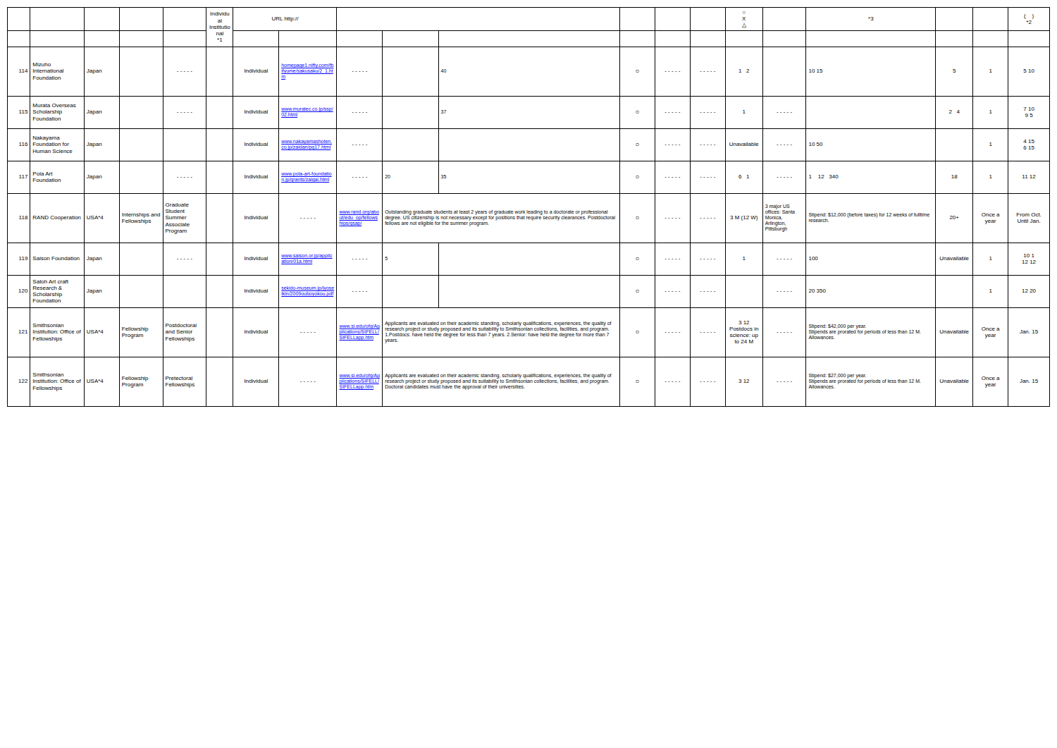| | | | | | Individual Institutional *1 | URL http:// | | | | | ○ X △ | | *3 | | | ( ) *2 |
| --- | --- | --- | --- | --- | --- | --- | --- | --- | --- | --- | --- | --- | --- | --- | --- | --- |
| 114 | Mizuho International Foundation | Japan | | - - - - - | | Individual | homepage1.nifty.com/fbifyume/sakusaku/2_1.htm | - - - - - | | 40 | ○ | - - - - - | - - - - - | 1 2 | | 10 15 | 5 | 1 | 5 10 |
| 115 | Murata Overseas Scholarship Foundation | Japan | | - - - - - | | Individual | www.muratec.co.jp/ssp/02.html | - - - - - | | 37 | ○ | - - - - - | - - - - - | 1 | - - - - - | | 2 4 | 1 | 7 10 9 5 |
| 116 | Nakayama Foundation for Human Science | Japan | | | | Individual | www.nakayamashoten.co.jp/zaidan/pg17.html | - - - - - | | | ○ | - - - - - | - - - - - | Unavailable | - - - - - | 10 50 | | 1 | 4 15 6 15 |
| 117 | Pola Art Foundation | Japan | | - - - - - | | Individual | www.pola-art-foundation.jp/grants/zaigai.html | - - - - - | 20 | 35 | ○ | - - - - - | - - - - - | 6 1 | - - - - - | 1 12 340 | 18 | 1 | 11 12 |
| 118 | RAND Cooperation | USA*4 | Internships and Fellowships | Graduate Student Summer Associate Program | | Individual | - - - - - | www.rand.org/about/edu_op/fellowships/gsap/ | Outstanding graduate students at least 2 years of graduate work leading to a doctorate or professional degree. US citizenship is not necessary except for positions that require security clearances. Postdoctoral fellows are not eligible for the summer program. | ○ | - - - - - | - - - - - | 3 M (12 W) | 3 major US offices: Santa Monica, Arlington, Pittsburgh | Stipend: $12,000 (before taxes) for 12 weeks of fulltime research. | 20+ | Once a year | From Oct. Until Jan. |
| 119 | Saison Foundation | Japan | | - - - - - | | Individual | www.saison.or.jp/application/01a.html | - - - - - | 5 | | ○ | - - - - - | - - - - - | 1 | - - - - - | 100 | Unavailable | 1 | 10 1 12 12 |
| 120 | Satoh Art craft Research & Scholarship Foundation | Japan | | | | Individual | sekido-museum.jp/jyoseikin/2009ouboyokou.pdf | - - - - - | | | ○ | - - - - - | - - - - - | | - - - - - | 20 350 | | 1 | 12 20 |
| 121 | Smithsonian Institution: Office of Fellowships | USA*4 | Fellowship Program | Postdoctoral and Senior Fellowships | | Individual | - - - - - | www.si.edu/ofg/Applications/SIFELL/SIFELLapp.htm | Applicants are evaluated on their academic standing, scholarly qualifications, experiences, the quality of research project or study proposed and its suitability to Smithsonian collections, facilities, and program. 1.Postdocs: have held the degree for less than 7 years. 2.Senior: have held the degree for more than 7 years. | ○ | - - - - - | - - - - - | 3 12 Postdocs in science: up to 24 M | - - - - - | Stipend: $42,000 per year. Stipends are prorated for periods of less than 12 M. Allowances. | Unavailable | Once a year | Jan. 15 |
| 122 | Smithsonian Institution: Office of Fellowships | USA*4 | Fellowship Program | Pretectoral Fellowships | | Individual | - - - - - | www.si.edu/ofg/Applications/SIFELL/SIFELLapp.htm | Applicants are evaluated on their academic standing, scholarly qualifications, experiences, the quality of research project or study proposed and its suitability to Smithsonian collections, facilities, and program. Doctoral candidates must have the approval of their universities. | ○ | - - - - - | - - - - - | 3 12 | - - - - - | Stipend: $27,000 per year. Stipends are prorated for periods of less than 12 M. Allowances. | Unavailable | Once a year | Jan. 15 |